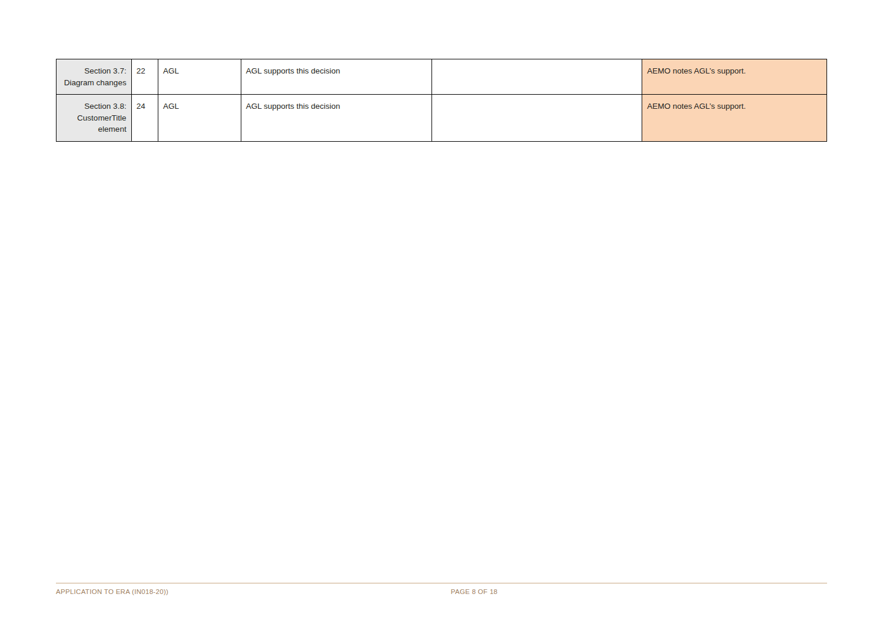| Section 3.7: Diagram changes | 22 | AGL | AGL supports this decision | | AEMO notes AGL’s support. |
| Section 3.8: CustomerTitle element | 24 | AGL | AGL supports this decision | | AEMO notes AGL’s support. |
APPLICATION TO ERA (IN018-20))
PAGE 8 OF 18